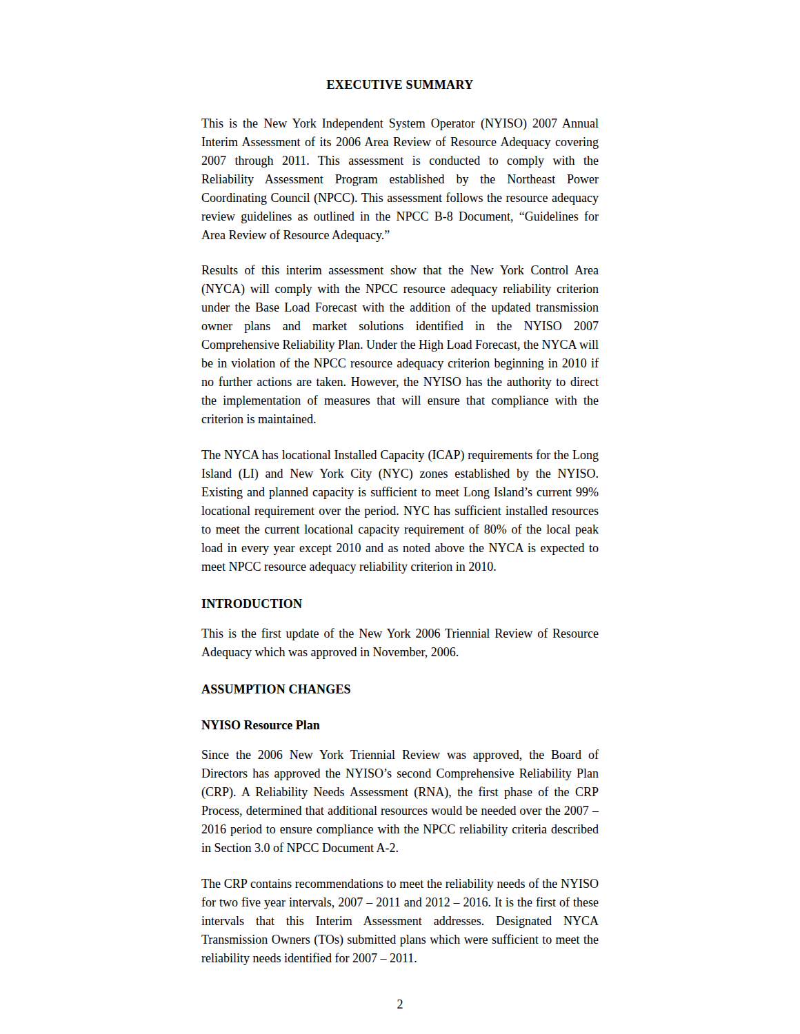EXECUTIVE SUMMARY
This is the New York Independent System Operator (NYISO) 2007 Annual Interim Assessment of its 2006 Area Review of Resource Adequacy covering 2007 through 2011. This assessment is conducted to comply with the Reliability Assessment Program established by the Northeast Power Coordinating Council (NPCC). This assessment follows the resource adequacy review guidelines as outlined in the NPCC B-8 Document, “Guidelines for Area Review of Resource Adequacy.”
Results of this interim assessment show that the New York Control Area (NYCA) will comply with the NPCC resource adequacy reliability criterion under the Base Load Forecast with the addition of the updated transmission owner plans and market solutions identified in the NYISO 2007 Comprehensive Reliability Plan. Under the High Load Forecast, the NYCA will be in violation of the NPCC resource adequacy criterion beginning in 2010 if no further actions are taken. However, the NYISO has the authority to direct the implementation of measures that will ensure that compliance with the criterion is maintained.
The NYCA has locational Installed Capacity (ICAP) requirements for the Long Island (LI) and New York City (NYC) zones established by the NYISO. Existing and planned capacity is sufficient to meet Long Island’s current 99% locational requirement over the period. NYC has sufficient installed resources to meet the current locational capacity requirement of 80% of the local peak load in every year except 2010 and as noted above the NYCA is expected to meet NPCC resource adequacy reliability criterion in 2010.
INTRODUCTION
This is the first update of the New York 2006 Triennial Review of Resource Adequacy which was approved in November, 2006.
ASSUMPTION CHANGES
NYISO Resource Plan
Since the 2006 New York Triennial Review was approved, the Board of Directors has approved the NYISO’s second Comprehensive Reliability Plan (CRP). A Reliability Needs Assessment (RNA), the first phase of the CRP Process, determined that additional resources would be needed over the 2007 – 2016 period to ensure compliance with the NPCC reliability criteria described in Section 3.0 of NPCC Document A-2.
The CRP contains recommendations to meet the reliability needs of the NYISO for two five year intervals, 2007 – 2011 and 2012 – 2016. It is the first of these intervals that this Interim Assessment addresses. Designated NYCA Transmission Owners (TOs) submitted plans which were sufficient to meet the reliability needs identified for 2007 – 2011.
2